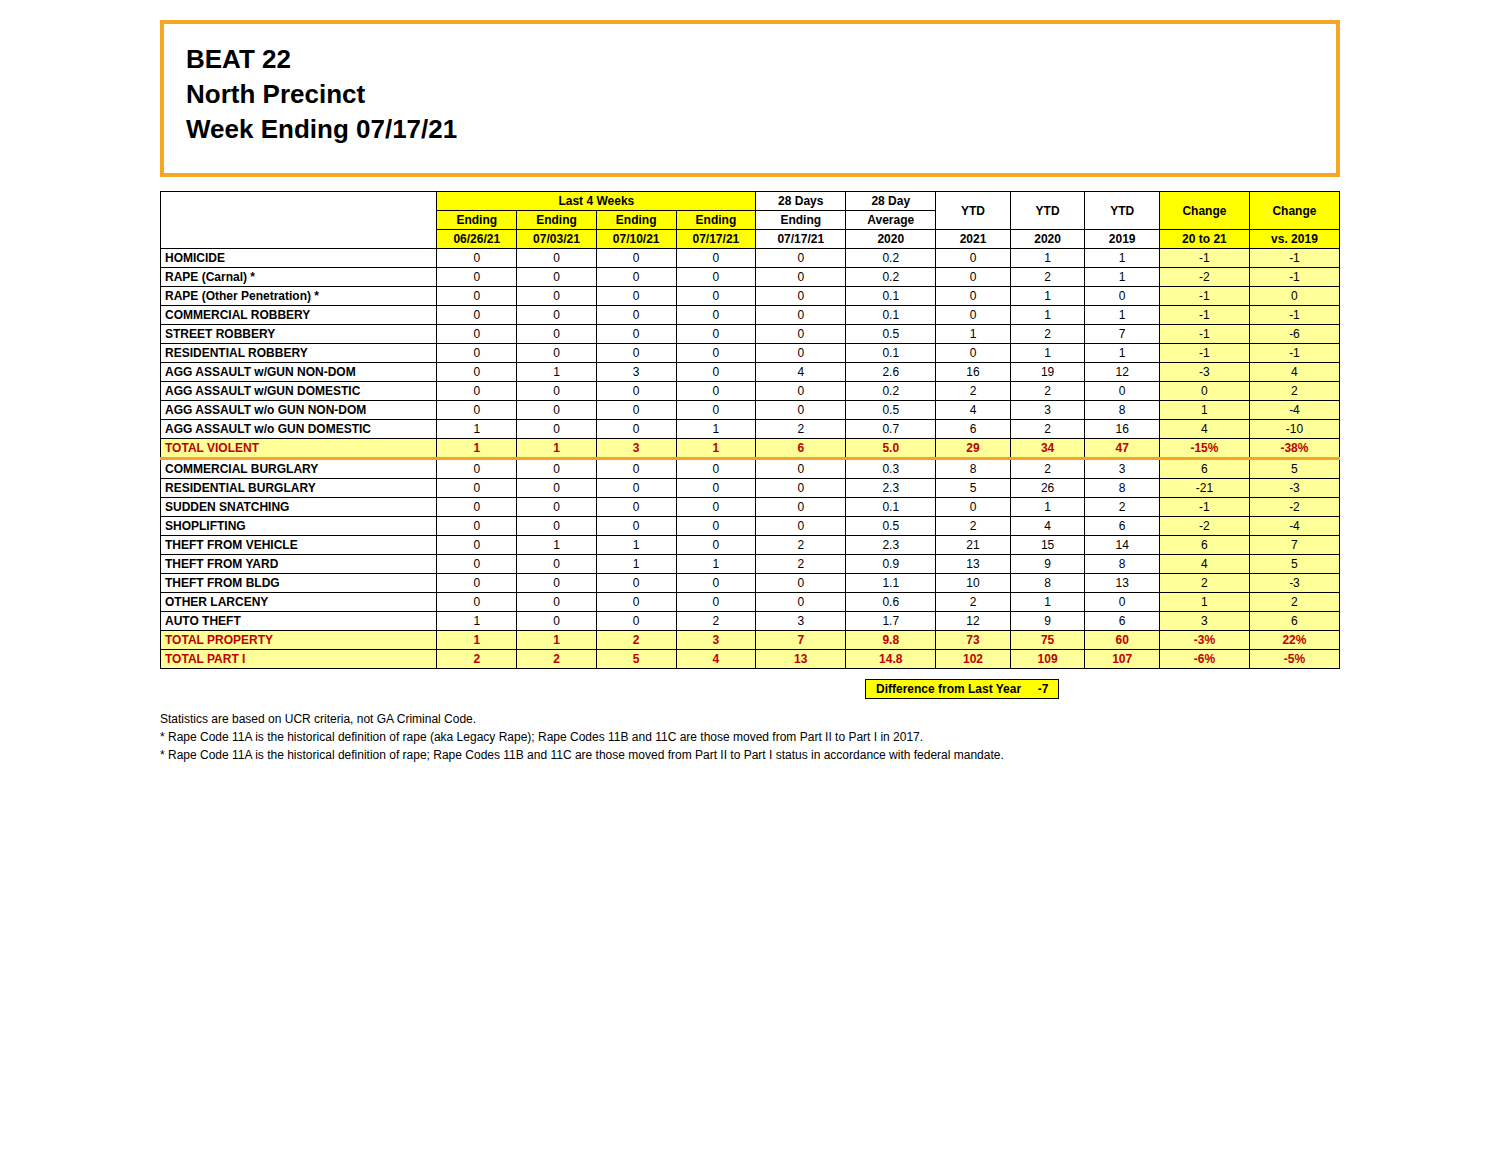BEAT 22
North Precinct
Week Ending 07/17/21
| | Last 4 Weeks | 28 Days | 28 Day | YTD | YTD | YTD | Change | Change |
| --- | --- | --- | --- | --- | --- | --- | --- | --- |
| Ending | Ending | Ending | Ending | Ending | Average |
| 06/26/21 | 07/03/21 | 07/10/21 | 07/17/21 | 07/17/21 | 2020 | 2021 | 2020 | 2019 | 20 to 21 | vs. 2019 |
| HOMICIDE | 0 | 0 | 0 | 0 | 0 | 0.2 | 0 | 1 | 1 | -1 | -1 |
| RAPE (Carnal) * | 0 | 0 | 0 | 0 | 0 | 0.2 | 0 | 2 | 1 | -2 | -1 |
| RAPE (Other Penetration) * | 0 | 0 | 0 | 0 | 0 | 0.1 | 0 | 1 | 0 | -1 | 0 |
| COMMERCIAL ROBBERY | 0 | 0 | 0 | 0 | 0 | 0.1 | 0 | 1 | 1 | -1 | -1 |
| STREET ROBBERY | 0 | 0 | 0 | 0 | 0 | 0.5 | 1 | 2 | 7 | -1 | -6 |
| RESIDENTIAL ROBBERY | 0 | 0 | 0 | 0 | 0 | 0.1 | 0 | 1 | 1 | -1 | -1 |
| AGG ASSAULT w/GUN NON-DOM | 0 | 1 | 3 | 0 | 4 | 2.6 | 16 | 19 | 12 | -3 | 4 |
| AGG ASSAULT w/GUN DOMESTIC | 0 | 0 | 0 | 0 | 0 | 0.2 | 2 | 2 | 0 | 0 | 2 |
| AGG ASSAULT w/o GUN NON-DOM | 0 | 0 | 0 | 0 | 0 | 0.5 | 4 | 3 | 8 | 1 | -4 |
| AGG ASSAULT w/o GUN DOMESTIC | 1 | 0 | 0 | 1 | 2 | 0.7 | 6 | 2 | 16 | 4 | -10 |
| TOTAL VIOLENT | 1 | 1 | 3 | 1 | 6 | 5.0 | 29 | 34 | 47 | -15% | -38% |
| COMMERCIAL BURGLARY | 0 | 0 | 0 | 0 | 0 | 0.3 | 8 | 2 | 3 | 6 | 5 |
| RESIDENTIAL BURGLARY | 0 | 0 | 0 | 0 | 0 | 2.3 | 5 | 26 | 8 | -21 | -3 |
| SUDDEN SNATCHING | 0 | 0 | 0 | 0 | 0 | 0.1 | 0 | 1 | 2 | -1 | -2 |
| SHOPLIFTING | 0 | 0 | 0 | 0 | 0 | 0.5 | 2 | 4 | 6 | -2 | -4 |
| THEFT FROM VEHICLE | 0 | 1 | 1 | 0 | 2 | 2.3 | 21 | 15 | 14 | 6 | 7 |
| THEFT FROM YARD | 0 | 0 | 1 | 1 | 2 | 0.9 | 13 | 9 | 8 | 4 | 5 |
| THEFT FROM BLDG | 0 | 0 | 0 | 0 | 0 | 1.1 | 10 | 8 | 13 | 2 | -3 |
| OTHER LARCENY | 0 | 0 | 0 | 0 | 0 | 0.6 | 2 | 1 | 0 | 1 | 2 |
| AUTO THEFT | 1 | 0 | 0 | 2 | 3 | 1.7 | 12 | 9 | 6 | 3 | 6 |
| TOTAL PROPERTY | 1 | 1 | 2 | 3 | 7 | 9.8 | 73 | 75 | 60 | -3% | 22% |
| TOTAL PART I | 2 | 2 | 5 | 4 | 13 | 14.8 | 102 | 109 | 107 | -6% | -5% |
| | Difference from Last Year -7 | |
Statistics are based on UCR criteria, not GA Criminal Code.
* Rape Code 11A is the historical definition of rape (aka Legacy Rape); Rape Codes 11B and 11C are those moved from Part II to Part I in 2017.
* Rape Code 11A is the historical definition of rape; Rape Codes 11B and 11C are those moved from Part II to Part I status in accordance with federal mandate.